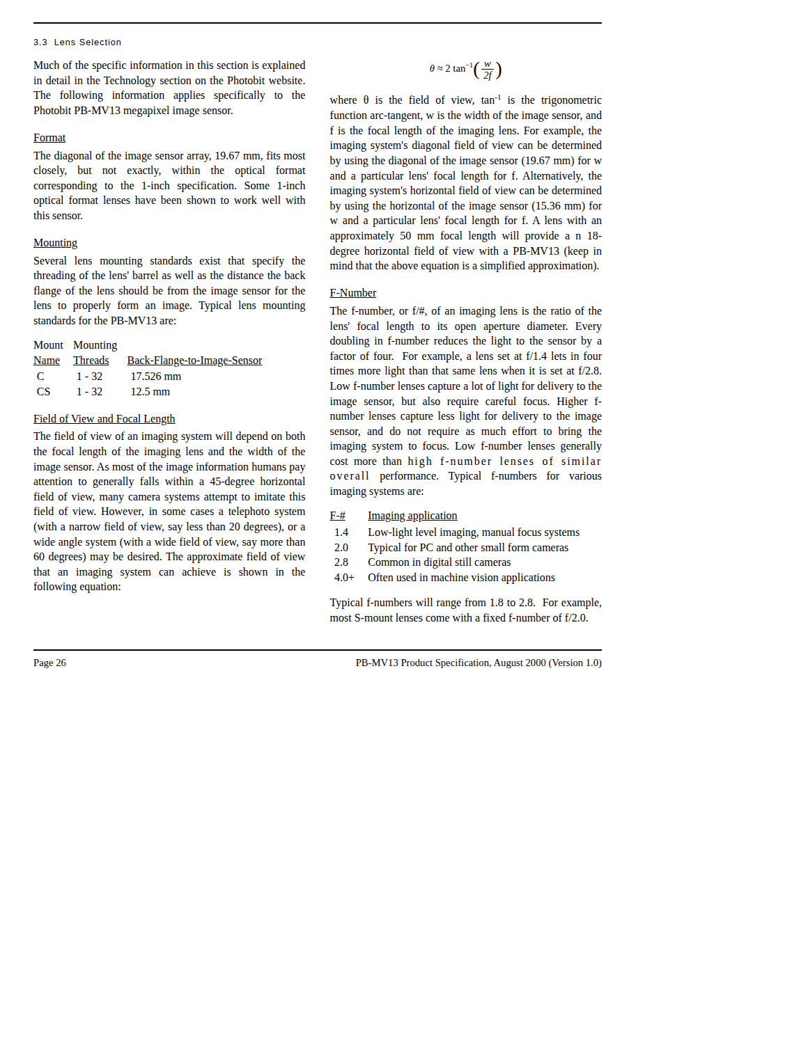3.3 Lens Selection
Much of the specific information in this section is explained in detail in the Technology section on the Photobit website. The following information applies specifically to the Photobit PB-MV13 megapixel image sensor.
Format
The diagonal of the image sensor array, 19.67 mm, fits most closely, but not exactly, within the optical format corresponding to the 1-inch specification. Some 1-inch optical format lenses have been shown to work well with this sensor.
Mounting
Several lens mounting standards exist that specify the threading of the lens' barrel as well as the distance the back flange of the lens should be from the image sensor for the lens to properly form an image. Typical lens mounting standards for the PB-MV13 are:
| Mount | Mounting | |
| --- | --- | --- |
| Name | Threads | Back-Flange-to-Image-Sensor |
| C | 1 - 32 | 17.526 mm |
| CS | 1 - 32 | 12.5 mm |
Field of View and Focal Length
The field of view of an imaging system will depend on both the focal length of the imaging lens and the width of the image sensor. As most of the image information humans pay attention to generally falls within a 45-degree horizontal field of view, many camera systems attempt to imitate this field of view. However, in some cases a telephoto system (with a narrow field of view, say less than 20 degrees), or a wide angle system (with a wide field of view, say more than 60 degrees) may be desired. The approximate field of view that an imaging system can achieve is shown in the following equation:
θ ≈ 2 tan−1(w 2f)
where θ is the field of view, tan-1 is the trigonometric function arc-tangent, w is the width of the image sensor, and f is the focal length of the imaging lens. For example, the imaging system's diagonal field of view can be determined by using the diagonal of the image sensor (19.67 mm) for w and a particular lens' focal length for f. Alternatively, the imaging system's horizontal field of view can be determined by using the horizontal of the image sensor (15.36 mm) for w and a particular lens' focal length for f. A lens with an approximately 50 mm focal length will provide a n 18-degree horizontal field of view with a PB-MV13 (keep in mind that the above equation is a simplified approximation).
F-Number
The f-number, or f/#, of an imaging lens is the ratio of the lens' focal length to its open aperture diameter. Every doubling in f-number reduces the light to the sensor by a factor of four. For example, a lens set at f/1.4 lets in four times more light than that same lens when it is set at f/2.8. Low f-number lenses capture a lot of light for delivery to the image sensor, but also require careful focus. Higher f-number lenses capture less light for delivery to the image sensor, and do not require as much effort to bring the imaging system to focus. Low f-number lenses generally cost more than high f-number lenses of similar overall performance. Typical f-numbers for various imaging systems are:
| F-# | Imaging application |
| --- | --- |
| 1.4 | Low-light level imaging, manual focus systems |
| 2.0 | Typical for PC and other small form cameras |
| 2.8 | Common in digital still cameras |
| 4.0+ | Often used in machine vision applications |
Typical f-numbers will range from 1.8 to 2.8. For example, most S-mount lenses come with a fixed f-number of f/2.0.
Page 26 PB-MV13 Product Specification, August 2000 (Version 1.0)